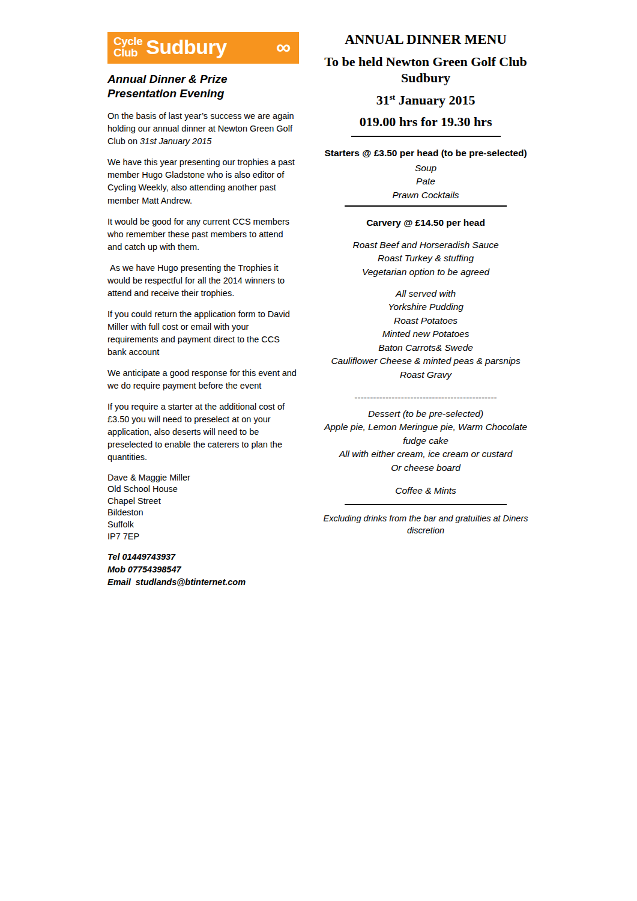Cycle Club
Sudbury
∞
Annual Dinner & Prize Presentation Evening
On the basis of last year’s success we are again holding our annual dinner at Newton Green Golf Club on 31st January 2015
We have this year presenting our trophies a past member Hugo Gladstone who is also editor of Cycling Weekly, also attending another past member Matt Andrew.
It would be good for any current CCS members who remember these past members to attend and catch up with them.
As we have Hugo presenting the Trophies it would be respectful for all the 2014 winners to attend and receive their trophies.
If you could return the application form to David Miller with full cost or email with your requirements and payment direct to the CCS bank account
We anticipate a good response for this event and we do require payment before the event
If you require a starter at the additional cost of £3.50 you will need to preselect at on your application, also deserts will need to be preselected to enable the caterers to plan the quantities.
Dave & Maggie Miller
Old School House
Chapel Street
Bildeston
Suffolk
IP7 7EP
Tel 01449743937
Mob 07754398547
Email studlands@btinternet.com
ANNUAL DINNER MENU
To be held Newton Green Golf Club Sudbury
31st January 2015
019.00 hrs for 19.30 hrs
Starters @ £3.50 per head (to be pre-selected)
Soup
Pate
Prawn Cocktails
Carvery @ £14.50 per head
Roast Beef and Horseradish Sauce
Roast Turkey & stuffing
Vegetarian option to be agreed
All served with
Yorkshire Pudding
Roast Potatoes
Minted new Potatoes
Baton Carrots& Swede
Cauliflower Cheese & minted peas & parsnips
Roast Gravy
----------------------------------------------
Dessert (to be pre-selected)
Apple pie, Lemon Meringue pie, Warm Chocolate fudge cake
All with either cream, ice cream or custard
Or cheese board
Coffee & Mints
Excluding drinks from the bar and gratuities at Diners discretion